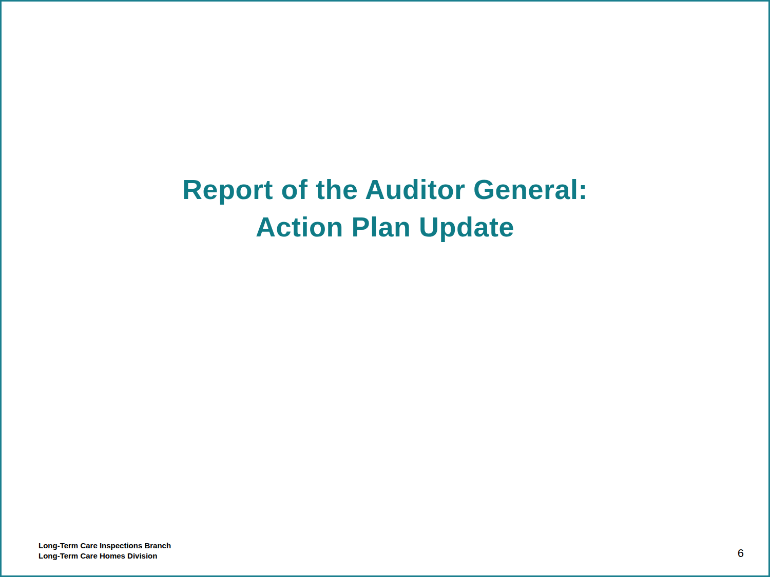Report of the Auditor General:
Action Plan Update
Long-Term Care Inspections Branch
Long-Term Care Homes Division
6